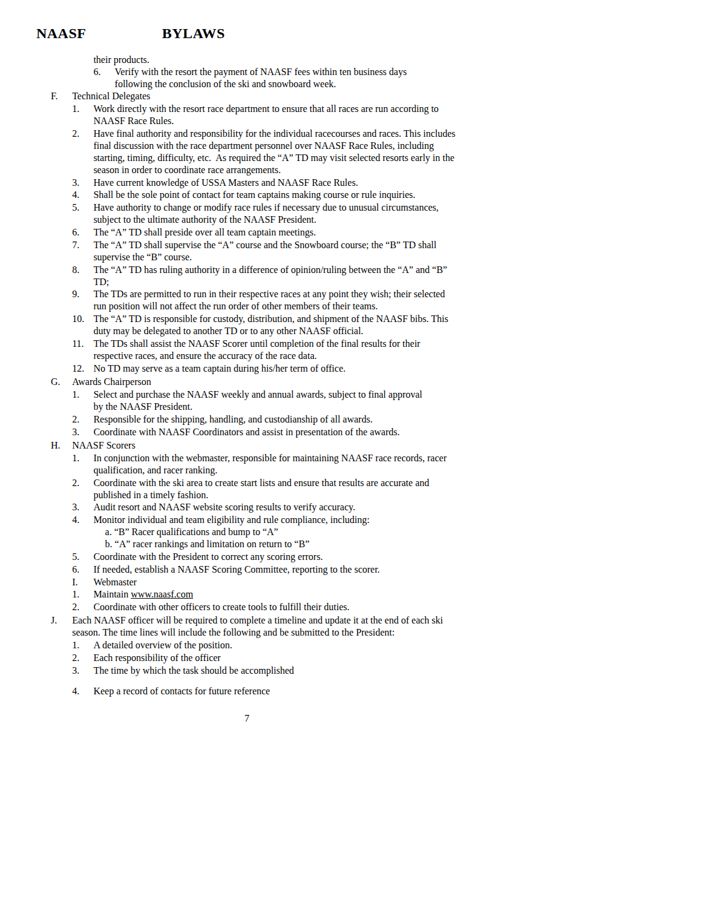NAASF
BYLAWS
their products.
6. Verify with the resort the payment of NAASF fees within ten business days
following the conclusion of the ski and snowboard week.
F.
Technical Delegates
1. Work directly with the resort race department to ensure that all races are run according to NAASF Race Rules.
2. Have final authority and responsibility for the individual racecourses and races. This includes final discussion with the race department personnel over NAASF Race Rules, including starting, timing, difficulty, etc. As required the “A” TD may visit selected resorts early in the season in order to coordinate race arrangements.
3. Have current knowledge of USSA Masters and NAASF Race Rules.
4. Shall be the sole point of contact for team captains making course or rule inquiries.
5. Have authority to change or modify race rules if necessary due to unusual circumstances, subject to the ultimate authority of the NAASF President.
6. The “A” TD shall preside over all team captain meetings.
7. The “A” TD shall supervise the “A” course and the Snowboard course; the “B” TD shall supervise the “B” course.
8. The “A” TD has ruling authority in a difference of opinion/ruling between the “A” and “B” TD;
9. The TDs are permitted to run in their respective races at any point they wish; their selected run position will not affect the run order of other members of their teams.
10. The “A” TD is responsible for custody, distribution, and shipment of the NAASF bibs. This duty may be delegated to another TD or to any other NAASF official.
11. The TDs shall assist the NAASF Scorer until completion of the final results for their respective races, and ensure the accuracy of the race data.
12. No TD may serve as a team captain during his/her term of office.
G.
Awards Chairperson
1. Select and purchase the NAASF weekly and annual awards, subject to final approval
by the NAASF President.
2. Responsible for the shipping, handling, and custodianship of all awards.
3. Coordinate with NAASF Coordinators and assist in presentation of the awards.
H.
NAASF Scorers
1. In conjunction with the webmaster, responsible for maintaining NAASF race records, racer qualification, and racer ranking.
2. Coordinate with the ski area to create start lists and ensure that results are accurate and published in a timely fashion.
3. Audit resort and NAASF website scoring results to verify accuracy.
4. Monitor individual and team eligibility and rule compliance, including:
a. “B” Racer qualifications and bump to “A”
b. “A” racer rankings and limitation on return to “B”
5. Coordinate with the President to correct any scoring errors.
6. If needed, establish a NAASF Scoring Committee, reporting to the scorer.
I. Webmaster
1. Maintain www.naasf.com
2. Coordinate with other officers to create tools to fulfill their duties.
J.
Each NAASF officer will be required to complete a timeline and update it at the end of each ski season. The time lines will include the following and be submitted to the President:
1. A detailed overview of the position.
2. Each responsibility of the officer
3. The time by which the task should be accomplished
4. Keep a record of contacts for future reference
7